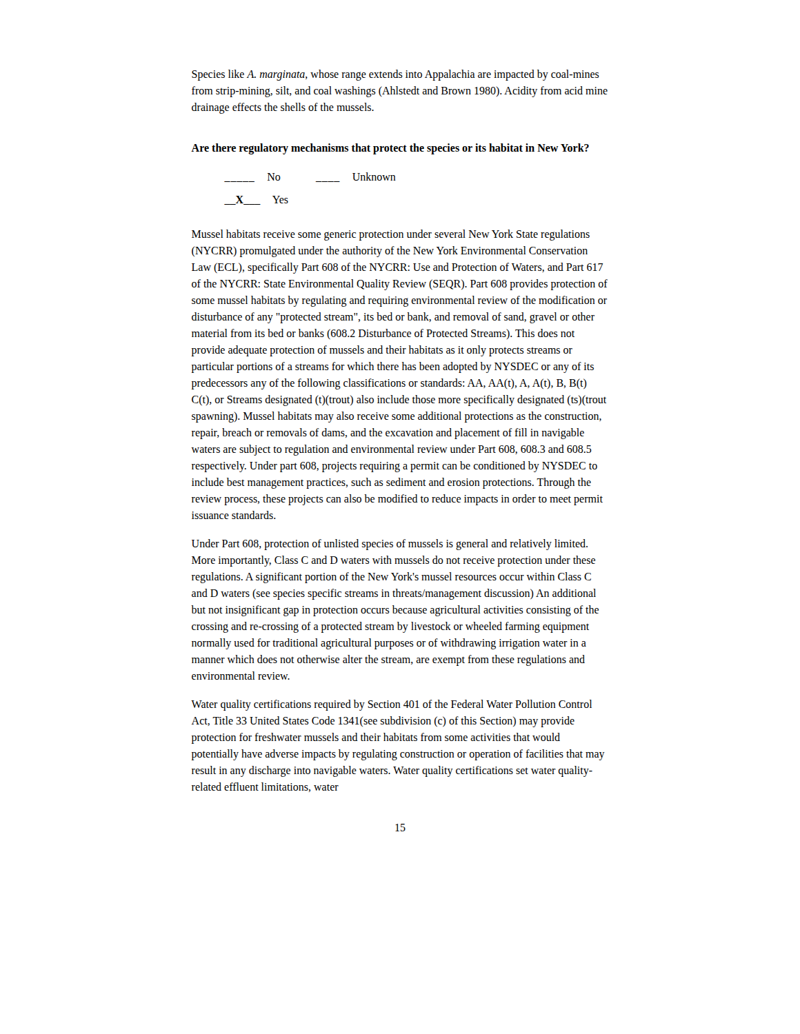Species like A. marginata, whose range extends into Appalachia are impacted by coal-mines from strip-mining, silt, and coal washings (Ahlstedt and Brown 1980). Acidity from acid mine drainage effects the shells of the mussels.
Are there regulatory mechanisms that protect the species or its habitat in New York?
_____ No ____ Unknown
__X___ Yes
Mussel habitats receive some generic protection under several New York State regulations (NYCRR) promulgated under the authority of the New York Environmental Conservation Law (ECL), specifically Part 608 of the NYCRR: Use and Protection of Waters, and Part 617 of the NYCRR: State Environmental Quality Review (SEQR). Part 608 provides protection of some mussel habitats by regulating and requiring environmental review of the modification or disturbance of any "protected stream", its bed or bank, and removal of sand, gravel or other material from its bed or banks (608.2 Disturbance of Protected Streams). This does not provide adequate protection of mussels and their habitats as it only protects streams or particular portions of a streams for which there has been adopted by NYSDEC or any of its predecessors any of the following classifications or standards: AA, AA(t), A, A(t), B, B(t) C(t), or Streams designated (t)(trout) also include those more specifically designated (ts)(trout spawning). Mussel habitats may also receive some additional protections as the construction, repair, breach or removals of dams, and the excavation and placement of fill in navigable waters are subject to regulation and environmental review under Part 608, 608.3 and 608.5 respectively. Under part 608, projects requiring a permit can be conditioned by NYSDEC to include best management practices, such as sediment and erosion protections. Through the review process, these projects can also be modified to reduce impacts in order to meet permit issuance standards.
Under Part 608, protection of unlisted species of mussels is general and relatively limited. More importantly, Class C and D waters with mussels do not receive protection under these regulations. A significant portion of the New York's mussel resources occur within Class C and D waters (see species specific streams in threats/management discussion) An additional but not insignificant gap in protection occurs because agricultural activities consisting of the crossing and re-crossing of a protected stream by livestock or wheeled farming equipment normally used for traditional agricultural purposes or of withdrawing irrigation water in a manner which does not otherwise alter the stream, are exempt from these regulations and environmental review.
Water quality certifications required by Section 401 of the Federal Water Pollution Control Act, Title 33 United States Code 1341(see subdivision (c) of this Section) may provide protection for freshwater mussels and their habitats from some activities that would potentially have adverse impacts by regulating construction or operation of facilities that may result in any discharge into navigable waters. Water quality certifications set water quality-related effluent limitations, water
15